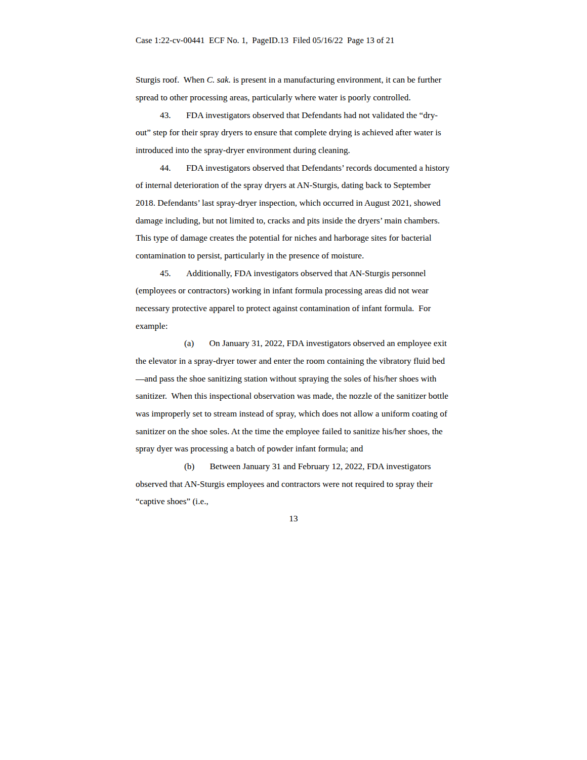Case 1:22-cv-00441 ECF No. 1, PageID.13 Filed 05/16/22 Page 13 of 21
Sturgis roof. When C. sak. is present in a manufacturing environment, it can be further spread to other processing areas, particularly where water is poorly controlled.
43. FDA investigators observed that Defendants had not validated the “dry-out” step for their spray dryers to ensure that complete drying is achieved after water is introduced into the spray-dryer environment during cleaning.
44. FDA investigators observed that Defendants’ records documented a history of internal deterioration of the spray dryers at AN-Sturgis, dating back to September 2018. Defendants’ last spray-dryer inspection, which occurred in August 2021, showed damage including, but not limited to, cracks and pits inside the dryers’ main chambers. This type of damage creates the potential for niches and harborage sites for bacterial contamination to persist, particularly in the presence of moisture.
45. Additionally, FDA investigators observed that AN-Sturgis personnel (employees or contractors) working in infant formula processing areas did not wear necessary protective apparel to protect against contamination of infant formula. For example:
(a) On January 31, 2022, FDA investigators observed an employee exit the elevator in a spray-dryer tower and enter the room containing the vibratory fluid bed—and pass the shoe sanitizing station without spraying the soles of his/her shoes with sanitizer. When this inspectional observation was made, the nozzle of the sanitizer bottle was improperly set to stream instead of spray, which does not allow a uniform coating of sanitizer on the shoe soles. At the time the employee failed to sanitize his/her shoes, the spray dyer was processing a batch of powder infant formula; and
(b) Between January 31 and February 12, 2022, FDA investigators observed that AN-Sturgis employees and contractors were not required to spray their “captive shoes” (i.e.,
13